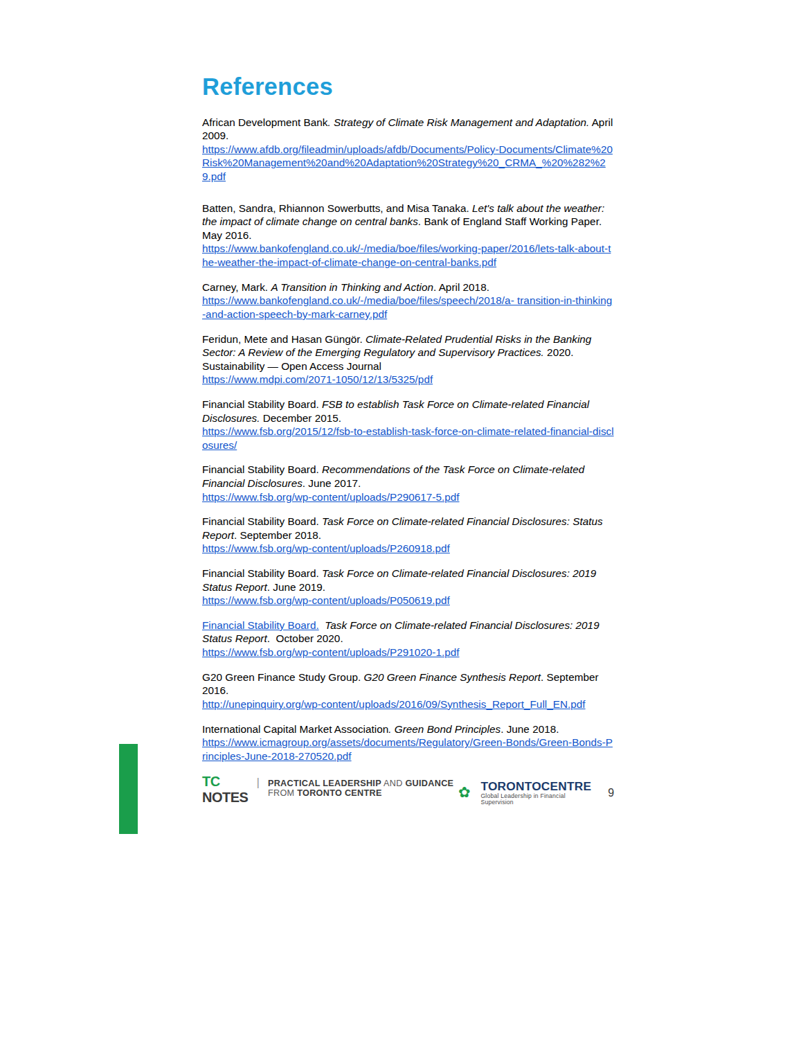References
African Development Bank. Strategy of Climate Risk Management and Adaptation. April 2009.
https://www.afdb.org/fileadmin/uploads/afdb/Documents/Policy-Documents/Climate%20Risk%20Management%20and%20Adaptation%20Strategy%20_CRMA_%20%282%29.pdf
Batten, Sandra, Rhiannon Sowerbutts, and Misa Tanaka. Let's talk about the weather: the impact of climate change on central banks. Bank of England Staff Working Paper. May 2016.
https://www.bankofengland.co.uk/-/media/boe/files/working-paper/2016/lets-talk-about-the-weather-the-impact-of-climate-change-on-central-banks.pdf
Carney, Mark. A Transition in Thinking and Action. April 2018.
https://www.bankofengland.co.uk/-/media/boe/files/speech/2018/a- transition-in-thinking-and-action-speech-by-mark-carney.pdf
Feridun, Mete and Hasan Güngör. Climate-Related Prudential Risks in the Banking Sector: A Review of the Emerging Regulatory and Supervisory Practices. 2020. Sustainability — Open Access Journal
https://www.mdpi.com/2071-1050/12/13/5325/pdf
Financial Stability Board. FSB to establish Task Force on Climate-related Financial Disclosures. December 2015.
https://www.fsb.org/2015/12/fsb-to-establish-task-force-on-climate-related-financial-disclosures/
Financial Stability Board. Recommendations of the Task Force on Climate-related Financial Disclosures. June 2017.
https://www.fsb.org/wp-content/uploads/P290617-5.pdf
Financial Stability Board. Task Force on Climate-related Financial Disclosures: Status Report. September 2018.
https://www.fsb.org/wp-content/uploads/P260918.pdf
Financial Stability Board. Task Force on Climate-related Financial Disclosures: 2019 Status Report. June 2019.
https://www.fsb.org/wp-content/uploads/P050619.pdf
Financial Stability Board. Task Force on Climate-related Financial Disclosures: 2019 Status Report. October 2020.
https://www.fsb.org/wp-content/uploads/P291020-1.pdf
G20 Green Finance Study Group. G20 Green Finance Synthesis Report. September 2016.
http://unepinquiry.org/wp-content/uploads/2016/09/Synthesis_Report_Full_EN.pdf
International Capital Market Association. Green Bond Principles. June 2018.
https://www.icmagroup.org/assets/documents/Regulatory/Green-Bonds/Green-Bonds-Principles-June-2018-270520.pdf
TC NOTES | PRACTICAL LEADERSHIP AND GUIDANCE FROM TORONTO CENTRE
✿
TORONTO CENTRE
Global Leadership in Financial Supervision
9